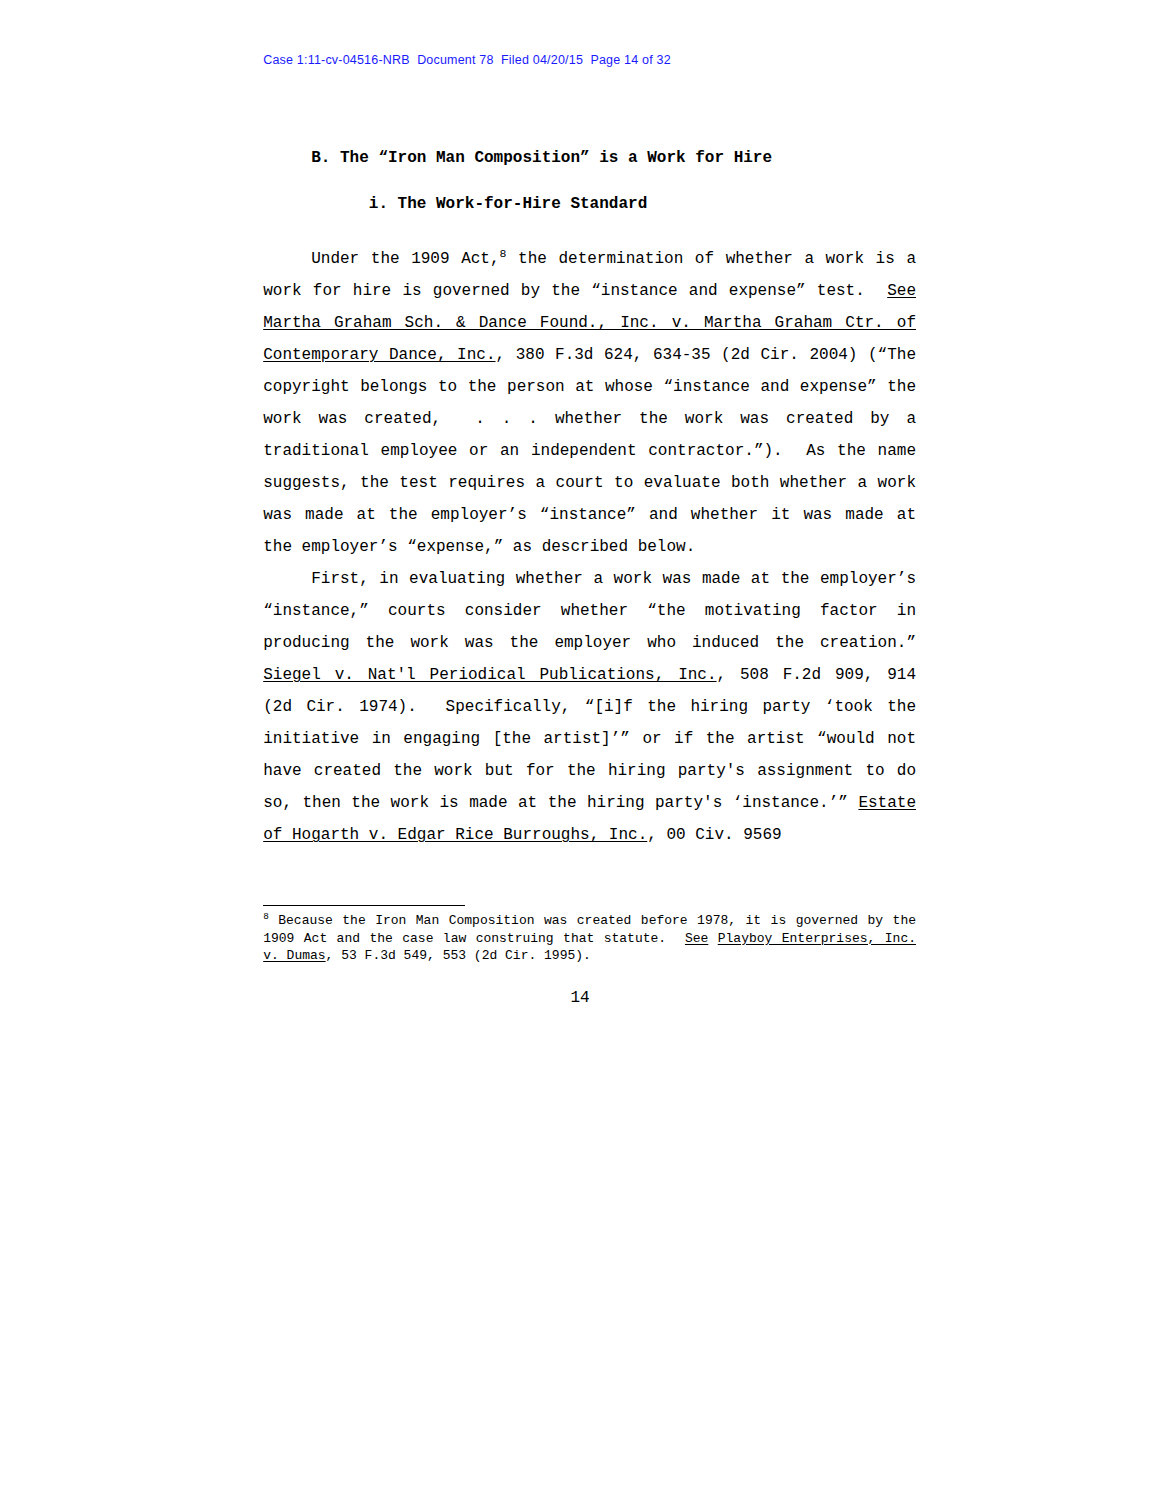Case 1:11-cv-04516-NRB Document 78 Filed 04/20/15 Page 14 of 32
B. The “Iron Man Composition” is a Work for Hire
i. The Work-for-Hire Standard
Under the 1909 Act,8 the determination of whether a work is a work for hire is governed by the “instance and expense” test. See Martha Graham Sch. & Dance Found., Inc. v. Martha Graham Ctr. of Contemporary Dance, Inc., 380 F.3d 624, 634-35 (2d Cir. 2004) (“The copyright belongs to the person at whose “instance and expense” the work was created, . . . whether the work was created by a traditional employee or an independent contractor.”). As the name suggests, the test requires a court to evaluate both whether a work was made at the employer’s “instance” and whether it was made at the employer’s “expense,” as described below.
First, in evaluating whether a work was made at the employer’s “instance,” courts consider whether “the motivating factor in producing the work was the employer who induced the creation.” Siegel v. Nat'l Periodical Publications, Inc., 508 F.2d 909, 914 (2d Cir. 1974). Specifically, “[i]f the hiring party ‘took the initiative in engaging [the artist]’” or if the artist “would not have created the work but for the hiring party's assignment to do so, then the work is made at the hiring party's ‘instance.’” Estate of Hogarth v. Edgar Rice Burroughs, Inc., 00 Civ. 9569
8 Because the Iron Man Composition was created before 1978, it is governed by the 1909 Act and the case law construing that statute. See Playboy Enterprises, Inc. v. Dumas, 53 F.3d 549, 553 (2d Cir. 1995).
14